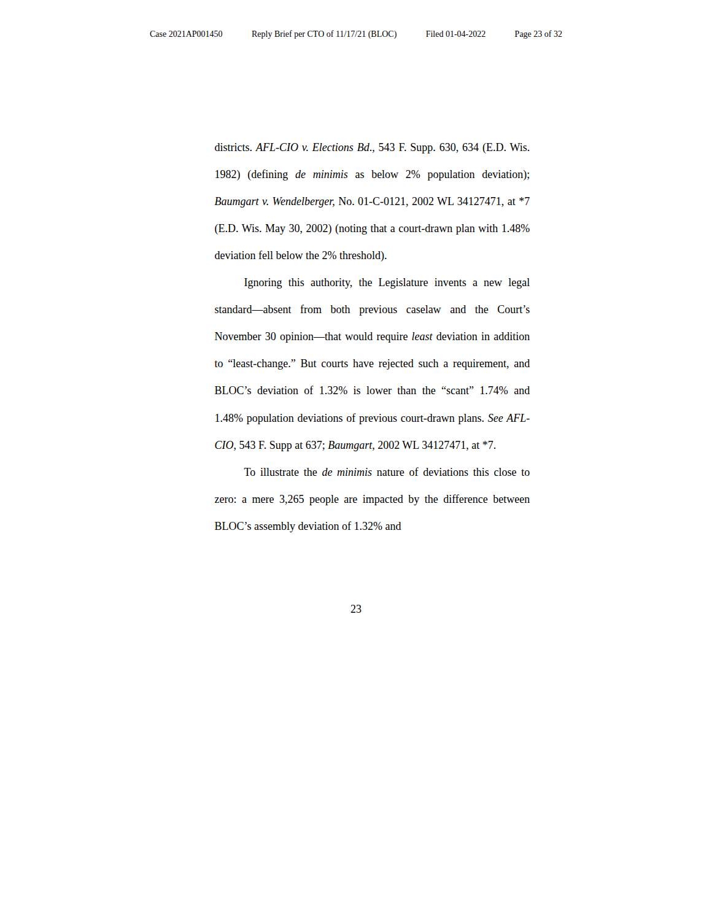Case 2021AP001450 Reply Brief per CTO of 11/17/21 (BLOC) Filed 01-04-2022 Page 23 of 32
districts. AFL-CIO v. Elections Bd., 543 F. Supp. 630, 634 (E.D. Wis. 1982) (defining de minimis as below 2% population deviation); Baumgart v. Wendelberger, No. 01-C-0121, 2002 WL 34127471, at *7 (E.D. Wis. May 30, 2002) (noting that a court-drawn plan with 1.48% deviation fell below the 2% threshold).
Ignoring this authority, the Legislature invents a new legal standard—absent from both previous caselaw and the Court’s November 30 opinion—that would require least deviation in addition to “least-change.” But courts have rejected such a requirement, and BLOC’s deviation of 1.32% is lower than the “scant” 1.74% and 1.48% population deviations of previous court-drawn plans. See AFL-CIO, 543 F. Supp at 637; Baumgart, 2002 WL 34127471, at *7.
To illustrate the de minimis nature of deviations this close to zero: a mere 3,265 people are impacted by the difference between BLOC’s assembly deviation of 1.32% and
23